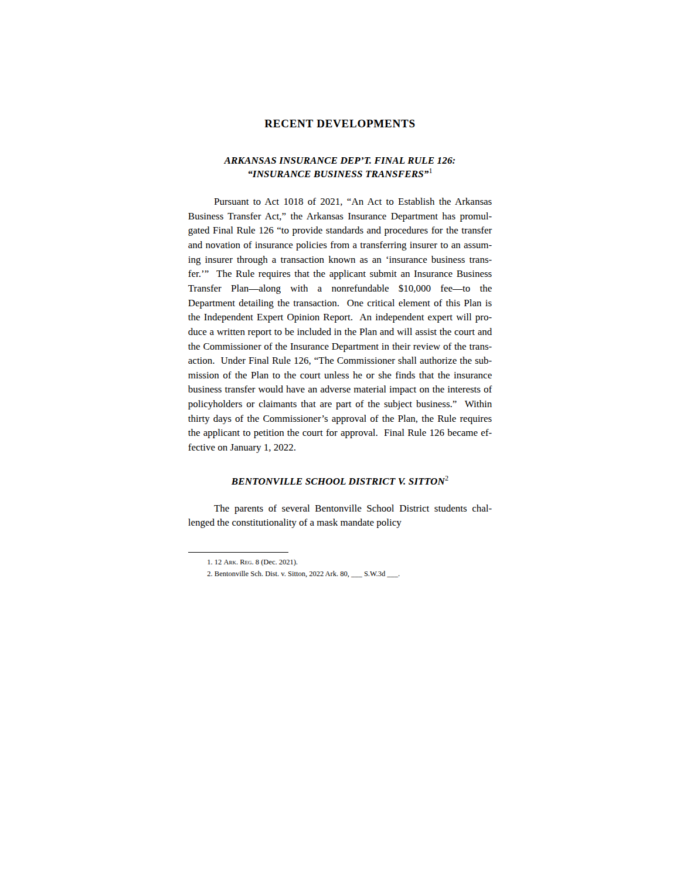RECENT DEVELOPMENTS
ARKANSAS INSURANCE DEP’T. FINAL RULE 126:
“INSURANCE BUSINESS TRANSFERS”1
Pursuant to Act 1018 of 2021, “An Act to Establish the Arkansas Business Transfer Act,” the Arkansas Insurance Department has promulgated Final Rule 126 “to provide standards and procedures for the transfer and novation of insurance policies from a transferring insurer to an assuming insurer through a transaction known as an ‘insurance business transfer.’” The Rule requires that the applicant submit an Insurance Business Transfer Plan—along with a nonrefundable $10,000 fee—to the Department detailing the transaction. One critical element of this Plan is the Independent Expert Opinion Report. An independent expert will produce a written report to be included in the Plan and will assist the court and the Commissioner of the Insurance Department in their review of the transaction. Under Final Rule 126, “The Commissioner shall authorize the submission of the Plan to the court unless he or she finds that the insurance business transfer would have an adverse material impact on the interests of policyholders or claimants that are part of the subject business.” Within thirty days of the Commissioner’s approval of the Plan, the Rule requires the applicant to petition the court for approval. Final Rule 126 became effective on January 1, 2022.
BENTONVILLE SCHOOL DISTRICT V. SITTON2
The parents of several Bentonville School District students challenged the constitutionality of a mask mandate policy
12 Ark. Reg. 8 (Dec. 2021).
Bentonville Sch. Dist. v. Sitton, 2022 Ark. 80, ___ S.W.3d ___.